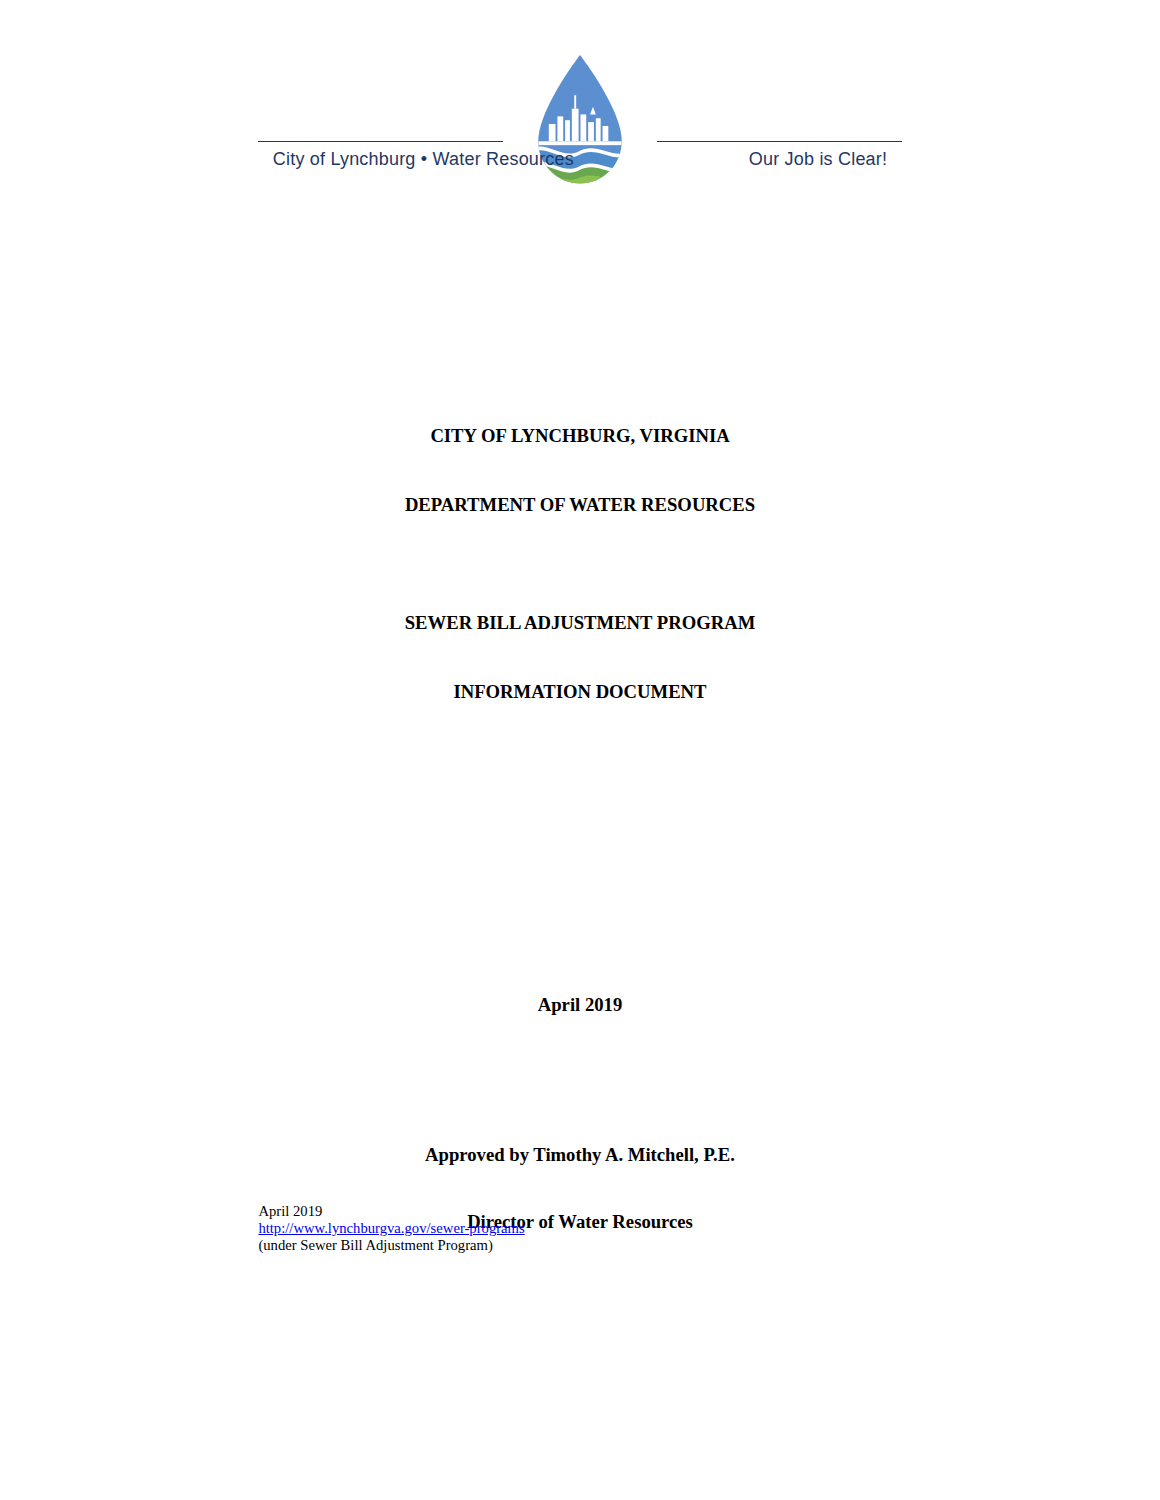City of Lynchburg • Water Resources
Our Job is Clear!
CITY OF LYNCHBURG, VIRGINIA
DEPARTMENT OF WATER RESOURCES
SEWER BILL ADJUSTMENT PROGRAM
INFORMATION DOCUMENT
April 2019
Approved by Timothy A. Mitchell, P.E.
Director of Water Resources
April 2019
http://www.lynchburgva.gov/sewer-programs
(under Sewer Bill Adjustment Program)